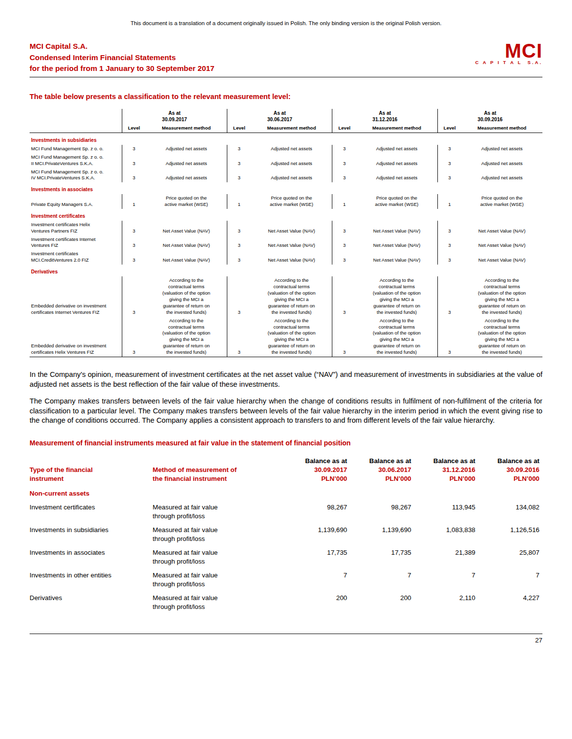This document is a translation of a document originally issued in Polish. The only binding version is the original Polish version.
MCI Capital S.A.
Condensed Interim Financial Statements
for the period from 1 January to 30 September 2017
MCI
C A P I T A L S.A.
The table below presents a classification to the relevant measurement level:
| | As at 30.09.2017 | As at 30.06.2017 | As at 31.12.2016 | As at 30.09.2016 |
| | Level | Measurement method | Level | Measurement method | Level | Measurement method | Level | Measurement method |
| Investments in subsidiaries |
| MCI Fund Management Sp. z o. o. | 3 | Adjusted net assets | 3 | Adjusted net assets | 3 | Adjusted net assets | 3 | Adjusted net assets |
| MCI Fund Management Sp. z o. o. II MCI.PrivateVentures S.K.A. | 3 | Adjusted net assets | 3 | Adjusted net assets | 3 | Adjusted net assets | 3 | Adjusted net assets |
| MCI Fund Management Sp. z o. o. IV MCI.PrivateVentures S.K.A. | 3 | Adjusted net assets | 3 | Adjusted net assets | 3 | Adjusted net assets | 3 | Adjusted net assets |
| Investments in associates |
| Private Equity Managers S.A. | 1 | Price quoted on the active market (WSE) | 1 | Price quoted on the active market (WSE) | 1 | Price quoted on the active market (WSE) | 1 | Price quoted on the active market (WSE) |
| Investment certificates |
| Investment certificates Helix Ventures Partners FIZ | 3 | Net Asset Value (NAV) | 3 | Net Asset Value (NAV) | 3 | Net Asset Value (NAV) | 3 | Net Asset Value (NAV) |
| Investment certificates Internet Ventures FIZ | 3 | Net Asset Value (NAV) | 3 | Net Asset Value (NAV) | 3 | Net Asset Value (NAV) | 3 | Net Asset Value (NAV) |
| Investment certificates MCI.CreditVentures 2.0 FIZ | 3 | Net Asset Value (NAV) | 3 | Net Asset Value (NAV) | 3 | Net Asset Value (NAV) | 3 | Net Asset Value (NAV) |
| Derivatives |
| Embedded derivative on investment certificates Internet Ventures FIZ | 3 | According to the contractual terms (valuation of the option giving the MCI a guarantee of return on the invested funds) | 3 | According to the contractual terms (valuation of the option giving the MCI a guarantee of return on the invested funds) | 3 | According to the contractual terms (valuation of the option giving the MCI a guarantee of return on the invested funds) | 3 | According to the contractual terms (valuation of the option giving the MCI a guarantee of return on the invested funds) |
| Embedded derivative on investment certificates Helix Ventures FIZ | 3 | According to the contractual terms (valuation of the option giving the MCI a guarantee of return on the invested funds) | 3 | According to the contractual terms (valuation of the option giving the MCI a guarantee of return on the invested funds) | 3 | According to the contractual terms (valuation of the option giving the MCI a guarantee of return on the invested funds) | 3 | According to the contractual terms (valuation of the option giving the MCI a guarantee of return on the invested funds) |
In the Company's opinion, measurement of investment certificates at the net asset value (“NAV”) and measurement of investments in subsidiaries at the value of adjusted net assets is the best reflection of the fair value of these investments.
The Company makes transfers between levels of the fair value hierarchy when the change of conditions results in fulfilment of non-fulfilment of the criteria for classification to a particular level. The Company makes transfers between levels of the fair value hierarchy in the interim period in which the event giving rise to the change of conditions occurred. The Company applies a consistent approach to transfers to and from different levels of the fair value hierarchy.
Measurement of financial instruments measured at fair value in the statement of financial position
| Type of the financial instrument | Method of measurement of the financial instrument | Balance as at 30.09.2017 PLN’000 | Balance as at 30.06.2017 PLN’000 | Balance as at 31.12.2016 PLN’000 | Balance as at 30.09.2016 PLN’000 |
| --- | --- | --- | --- | --- | --- |
| Non-current assets |
| Investment certificates | Measured at fair value through profit/loss | 98,267 | 98,267 | 113,945 | 134,082 |
| Investments in subsidiaries | Measured at fair value through profit/loss | 1,139,690 | 1,139,690 | 1,083,838 | 1,126,516 |
| Investments in associates | Measured at fair value through profit/loss | 17,735 | 17,735 | 21,389 | 25,807 |
| Investments in other entities | Measured at fair value through profit/loss | 7 | 7 | 7 | 7 |
| Derivatives | Measured at fair value through profit/loss | 200 | 200 | 2,110 | 4,227 |
27